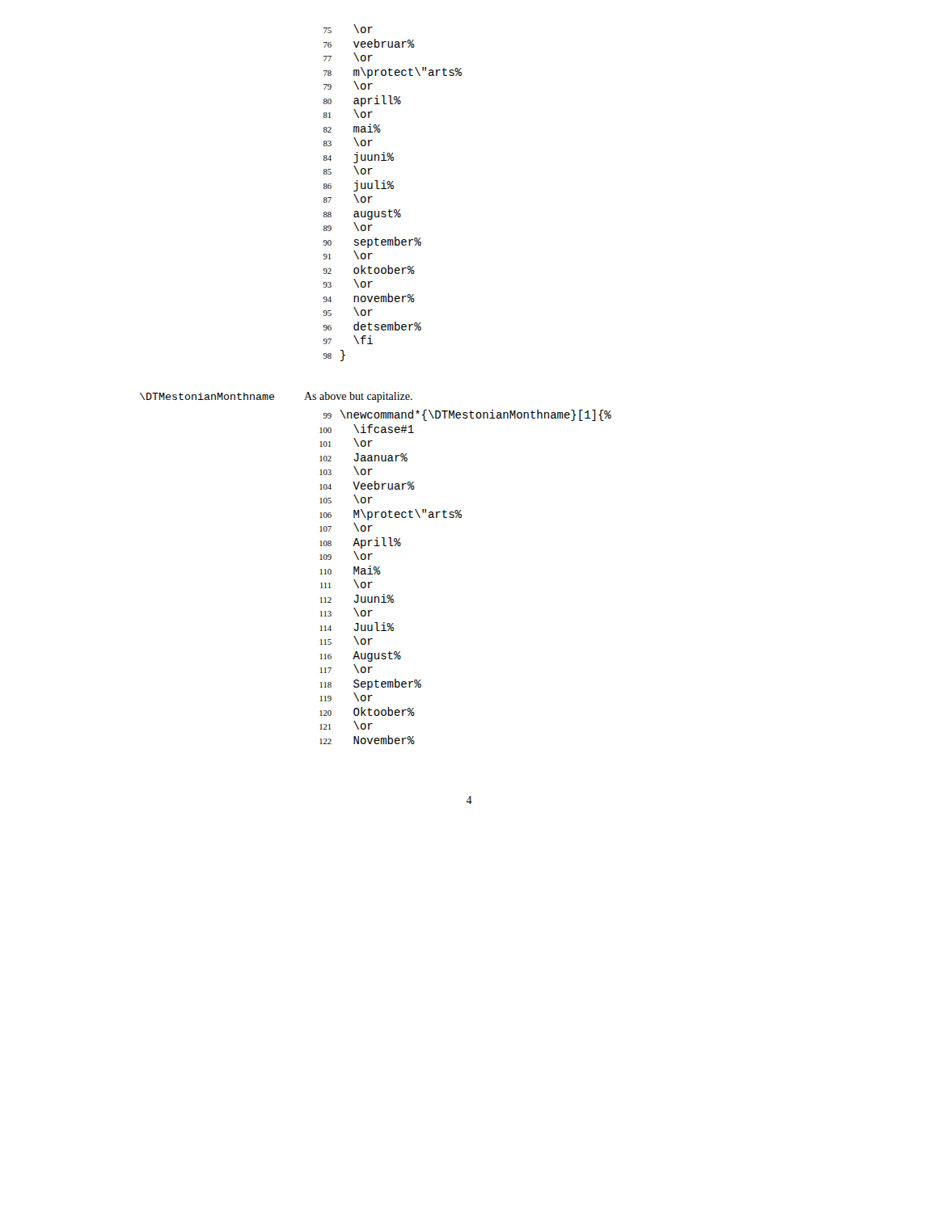75 \or
76 veebruar%
77 \or
78 m\protect\"arts%
79 \or
80 aprill%
81 \or
82 mai%
83 \or
84 juuni%
85 \or
86 juuli%
87 \or
88 august%
89 \or
90 september%
91 \or
92 oktoober%
93 \or
94 november%
95 \or
96 detsember%
97 \fi
98}
\DTMestonianMonthname
As above but capitalize.
99\newcommand*{\DTMestonianMonthname}[1]{%
100 \ifcase#1
101 \or
102 Jaanuar%
103 \or
104 Veebruar%
105 \or
106 M\protect\"arts%
107 \or
108 Aprill%
109 \or
110 Mai%
111 \or
112 Juuni%
113 \or
114 Juuli%
115 \or
116 August%
117 \or
118 September%
119 \or
120 Oktoober%
121 \or
122 November%
4